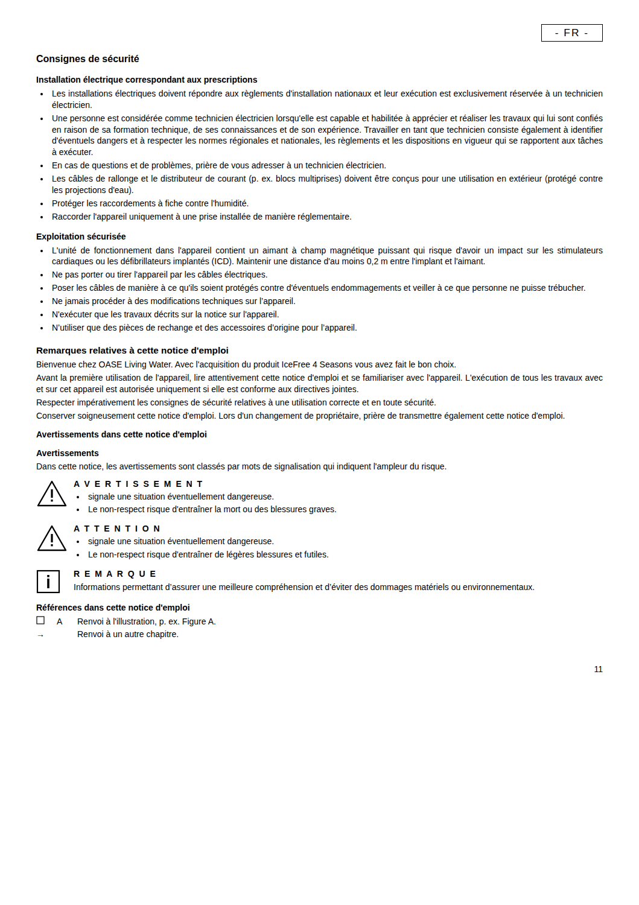- FR -
Consignes de sécurité
Installation électrique correspondant aux prescriptions
Les installations électriques doivent répondre aux règlements d'installation nationaux et leur exécution est exclusivement réservée à un technicien électricien.
Une personne est considérée comme technicien électricien lorsqu'elle est capable et habilitée à apprécier et réaliser les travaux qui lui sont confiés en raison de sa formation technique, de ses connaissances et de son expérience. Travailler en tant que technicien consiste également à identifier d'éventuels dangers et à respecter les normes régionales et nationales, les règlements et les dispositions en vigueur qui se rapportent aux tâches à exécuter.
En cas de questions et de problèmes, prière de vous adresser à un technicien électricien.
Les câbles de rallonge et le distributeur de courant (p. ex. blocs multiprises) doivent être conçus pour une utilisation en extérieur (protégé contre les projections d'eau).
Protéger les raccordements à fiche contre l'humidité.
Raccorder l'appareil uniquement à une prise installée de manière réglementaire.
Exploitation sécurisée
L'unité de fonctionnement dans l'appareil contient un aimant à champ magnétique puissant qui risque d'avoir un impact sur les stimulateurs cardiaques ou les défibrillateurs implantés (ICD). Maintenir une distance d'au moins 0,2 m entre l'implant et l'aimant.
Ne pas porter ou tirer l'appareil par les câbles électriques.
Poser les câbles de manière à ce qu'ils soient protégés contre d'éventuels endommagements et veiller à ce que personne ne puisse trébucher.
Ne jamais procéder à des modifications techniques sur l’appareil.
N'exécuter que les travaux décrits sur la notice sur l'appareil.
N’utiliser que des pièces de rechange et des accessoires d’origine pour l’appareil.
Remarques relatives à cette notice d'emploi
Bienvenue chez OASE Living Water. Avec l'acquisition du produit IceFree 4 Seasons vous avez fait le bon choix.
Avant la première utilisation de l'appareil, lire attentivement cette notice d'emploi et se familiariser avec l'appareil. L'exécution de tous les travaux avec et sur cet appareil est autorisée uniquement si elle est conforme aux directives jointes.
Respecter impérativement les consignes de sécurité relatives à une utilisation correcte et en toute sécurité.
Conserver soigneusement cette notice d'emploi. Lors d'un changement de propriétaire, prière de transmettre également cette notice d'emploi.
Avertissements dans cette notice d'emploi
Avertissements
Dans cette notice, les avertissements sont classés par mots de signalisation qui indiquent l'ampleur du risque.
A V E R T I S S E M E N T
signale une situation éventuellement dangereuse.
Le non-respect risque d'entraîner la mort ou des blessures graves.
A T T E N T I O N
signale une situation éventuellement dangereuse.
Le non-respect risque d'entraîner de légères blessures et futiles.
R E M A R Q U E
Informations permettant d’assurer une meilleure compréhension et d’éviter des dommages matériels ou environnementaux.
Références dans cette notice d'emploi
A
Renvoi à l'illustration, p. ex. Figure A.
→
Renvoi à un autre chapitre.
11